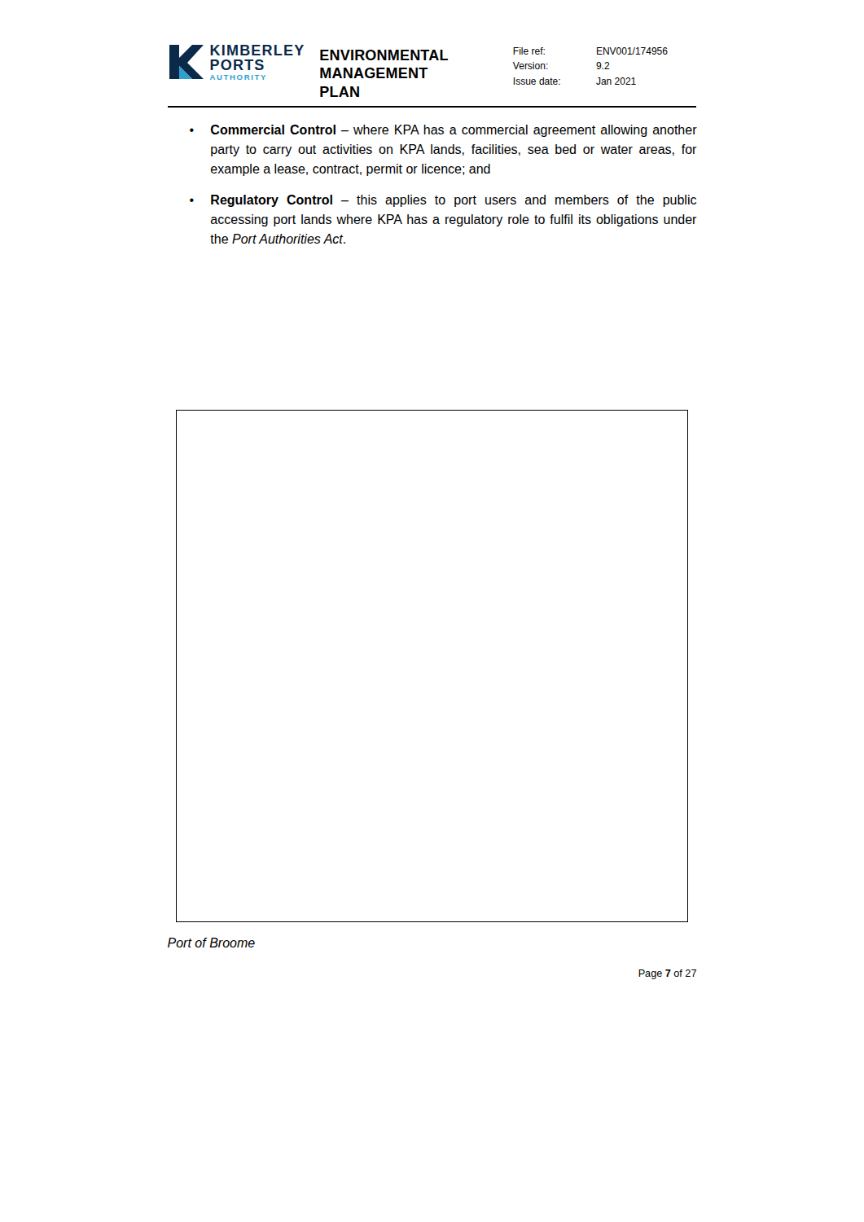KIMBERLEY
PORTS
AUTHORITY
ENVIRONMENTAL MANAGEMENT
PLAN
| File ref: | ENV001/174956 |
| Version: | 9.2 |
| Issue date: | Jan 2021 |
Commercial Control – where KPA has a commercial agreement allowing another party to carry out activities on KPA lands, facilities, sea bed or water areas, for example a lease, contract, permit or licence; and
Regulatory Control – this applies to port users and members of the public accessing port lands where KPA has a regulatory role to fulfil its obligations under the Port Authorities Act.
Port of Broome
Page 7 of 27